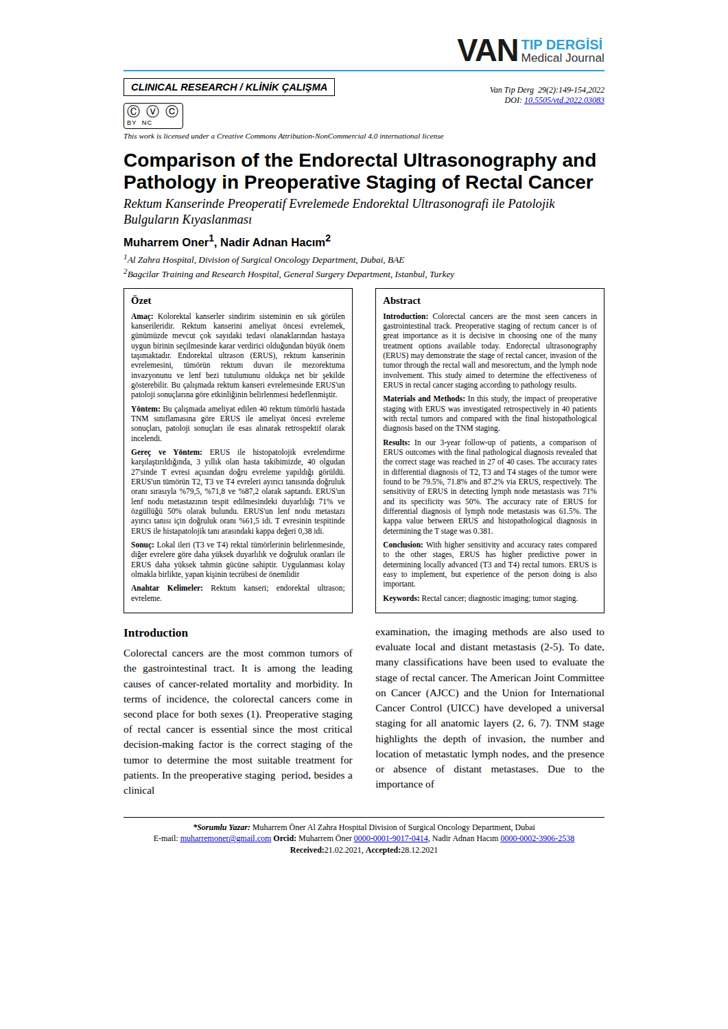VAN TIP DERGİSİ
Medical Journal
CLINICAL RESEARCH / KLİNİK ÇALIŞMA
Ⓒ ⓥ ⓒ
BY NC
This work is licensed under a Creative Commons Attribution-NonCommercial 4.0 international license
Van Tıp Derg 29(2):149-154,2022
DOI: 10.5505/vtd.2022.03083
Comparison of the Endorectal Ultrasonography and Pathology in Preoperative Staging of Rectal Cancer
Rektum Kanserinde Preoperatif Evrelemede Endorektal Ultrasonografi ile Patolojik Bulguların Kıyaslanması
Muharrem Oner1, Nadir Adnan Hacım2
1Al Zahra Hospital, Division of Surgical Oncology Department, Dubai, BAE
2Bagcilar Training and Research Hospital, General Surgery Department, Istanbul, Turkey
Özet
Amaç: Kolorektal kanserler sindirim sisteminin en sık görülen kanserileridir. Rektum kanserini ameliyat öncesi evrelemek, günümüzde mevcut çok sayıdaki tedavi olanaklarından hastaya uygun birinin seçilmesinde karar verdirici olduğundan büyük önem taşımaktadır. Endorektal ultrason (ERUS), rektum kanserinin evrelemesini, tümörün rektum duvarı ile mezorektuma invazyonunu ve lenf bezi tutulumunu oldukça net bir şekilde gösterebilir. Bu çalışmada rektum kanseri evrelemesinde ERUS'un patoloji sonuçlarına göre etkinliğinin belirlenmesi hedeflenmiştir.
Yöntem: Bu çalışmada ameliyat edilen 40 rektum tümörlü hastada TNM sınıflamasına göre ERUS ile ameliyat öncesi evreleme sonuçları, patoloji sonuçları ile esas alınarak retrospektif olarak incelendi.
Gereç ve Yöntem: ERUS ile histopatolojik evrelendirme karşılaştırıldığında, 3 yıllık olan hasta takibimizde, 40 olgudan 27'sinde T evresi açısından doğru evreleme yapıldığı görüldü. ERUS'un tümörün T2, T3 ve T4 evreleri ayırıcı tanısında doğruluk oranı sırasıyla %79,5, %71,8 ve %87,2 olarak saptandı. ERUS'un lenf nodu metastazının tespit edilmesindeki duyarlılığı 71% ve özgüllüğü 50% olarak bulundu. ERUS'un lenf nodu metastazı ayırıcı tanısı için doğruluk oranı %61,5 idi. T evresinin tespitinde ERUS ile histapatolojik tanı arasındaki kappa değeri 0,38 idi.
Sonuç: Lokal ileri (T3 ve T4) rektal tümörlerinin belirlenmesinde, diğer evrelere göre daha yüksek duyarlılık ve doğruluk oranları ile ERUS daha yüksek tahmin gücüne sahiptir. Uygulanması kolay olmakla birlikte, yapan kişinin tecrübesi de önemlidir
Anahtar Kelimeler: Rektum kanseri; endorektal ultrason; evreleme.
Abstract
Introduction: Colorectal cancers are the most seen cancers in gastrointestinal track. Preoperative staging of rectum cancer is of great importance as it is decisive in choosing one of the many treatment options available today. Endorectal ultrasonography (ERUS) may demonstrate the stage of rectal cancer, invasion of the tumor through the rectal wall and mesorectum, and the lymph node involvement. This study aimed to determine the effectiveness of ERUS in rectal cancer staging according to pathology results.
Materials and Methods: In this study, the impact of preoperative staging with ERUS was investigated retrospectively in 40 patients with rectal tumors and compared with the final histopathological diagnosis based on the TNM staging.
Results: In our 3-year follow-up of patients, a comparison of ERUS outcomes with the final pathological diagnosis revealed that the correct stage was reached in 27 of 40 cases. The accuracy rates in differential diagnosis of T2, T3 and T4 stages of the tumor were found to be 79.5%, 71.8% and 87.2% via ERUS, respectively. The sensitivity of ERUS in detecting lymph node metastasis was 71% and its specificity was 50%. The accuracy rate of ERUS for differential diagnosis of lymph node metastasis was 61.5%. The kappa value between ERUS and histopathological diagnosis in determining the T stage was 0.381.
Conclusion: With higher sensitivity and accuracy rates compared to the other stages, ERUS has higher predictive power in determining locally advanced (T3 and T4) rectal tumors. ERUS is easy to implement, but experience of the person doing is also important.
Keywords: Rectal cancer; diagnostic imaging; tumor staging.
Introduction
Colorectal cancers are the most common tumors of the gastrointestinal tract. It is among the leading causes of cancer-related mortality and morbidity. In terms of incidence, the colorectal cancers come in second place for both sexes (1). Preoperative staging of rectal cancer is essential since the most critical decision-making factor is the correct staging of the tumor to determine the most suitable treatment for patients. In the preoperative staging period, besides a clinical
examination, the imaging methods are also used to evaluate local and distant metastasis (2-5). To date, many classifications have been used to evaluate the stage of rectal cancer. The American Joint Committee on Cancer (AJCC) and the Union for International Cancer Control (UICC) have developed a universal staging for all anatomic layers (2, 6, 7). TNM stage highlights the depth of invasion, the number and location of metastatic lymph nodes, and the presence or absence of distant metastases. Due to the importance of
*Sorumlu Yazar: Muharrem Öner Al Zahra Hospital Division of Surgical Oncology Department, Dubai
E-mail: muharremoner@gmail.com Orcid: Muharrem Öner 0000-0001-9017-0414, Nadir Adnan Hacım 0000-0002-3906-2538
Received: 21.02.2021, Accepted: 28.12.2021